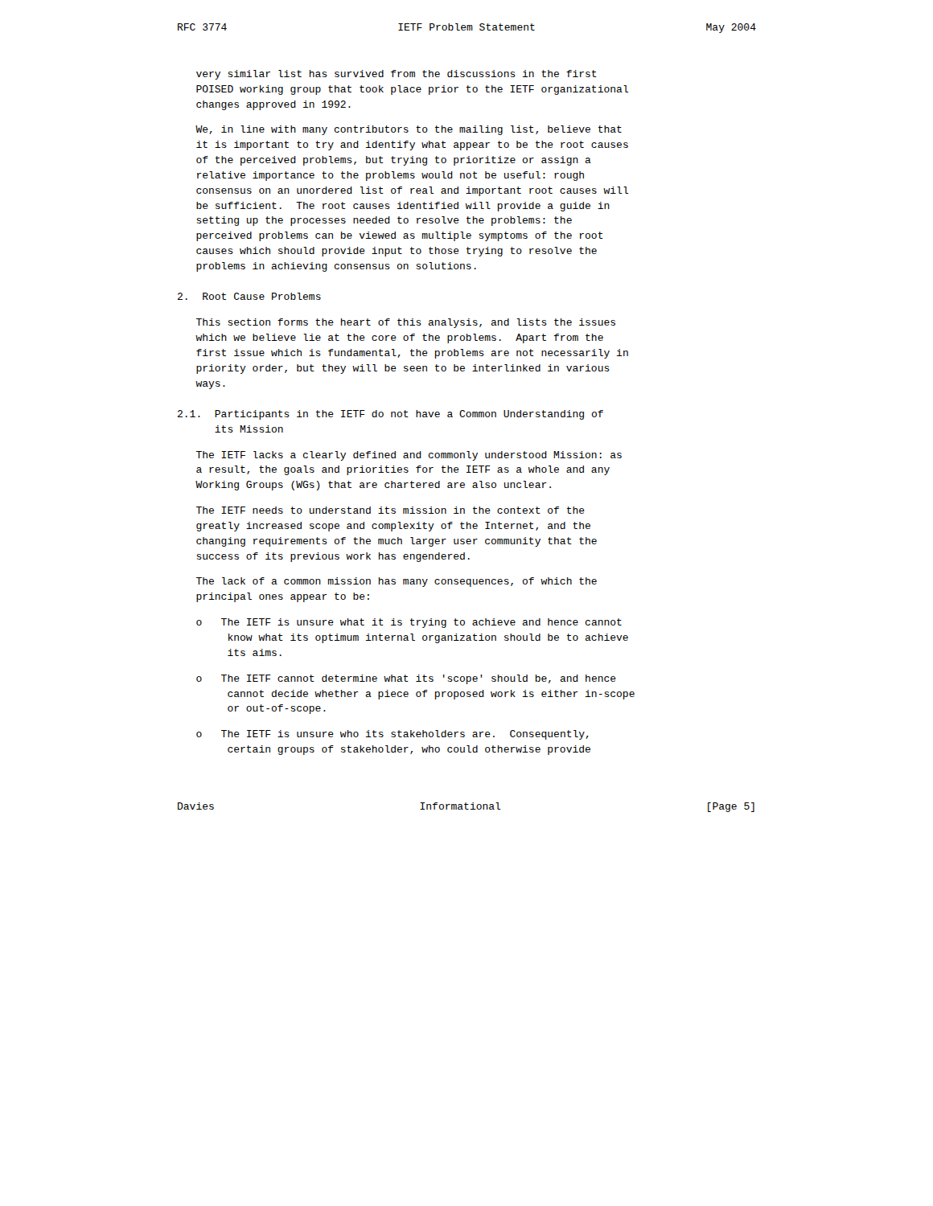RFC 3774 IETF Problem Statement May 2004
very similar list has survived from the discussions in the first POISED working group that took place prior to the IETF organizational changes approved in 1992.
We, in line with many contributors to the mailing list, believe that it is important to try and identify what appear to be the root causes of the perceived problems, but trying to prioritize or assign a relative importance to the problems would not be useful: rough consensus on an unordered list of real and important root causes will be sufficient. The root causes identified will provide a guide in setting up the processes needed to resolve the problems: the perceived problems can be viewed as multiple symptoms of the root causes which should provide input to those trying to resolve the problems in achieving consensus on solutions.
2. Root Cause Problems
This section forms the heart of this analysis, and lists the issues which we believe lie at the core of the problems. Apart from the first issue which is fundamental, the problems are not necessarily in priority order, but they will be seen to be interlinked in various ways.
2.1. Participants in the IETF do not have a Common Understanding of its Mission
The IETF lacks a clearly defined and commonly understood Mission: as a result, the goals and priorities for the IETF as a whole and any Working Groups (WGs) that are chartered are also unclear.
The IETF needs to understand its mission in the context of the greatly increased scope and complexity of the Internet, and the changing requirements of the much larger user community that the success of its previous work has engendered.
The lack of a common mission has many consequences, of which the principal ones appear to be:
The IETF is unsure what it is trying to achieve and hence cannot know what its optimum internal organization should be to achieve its aims.
The IETF cannot determine what its 'scope' should be, and hence cannot decide whether a piece of proposed work is either in-scope or out-of-scope.
The IETF is unsure who its stakeholders are. Consequently, certain groups of stakeholder, who could otherwise provide
Davies Informational [Page 5]